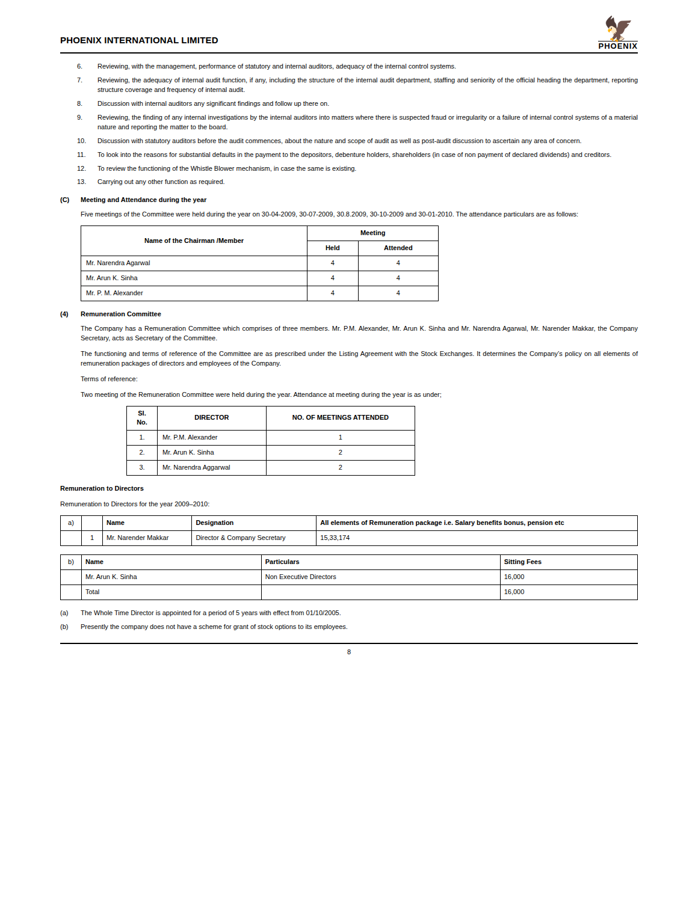PHOENIX INTERNATIONAL LIMITED
🦅
PHOENIX
6. Reviewing, with the management, performance of statutory and internal auditors, adequacy of the internal control systems.
7. Reviewing, the adequacy of internal audit function, if any, including the structure of the internal audit department, staffing and seniority of the official heading the department, reporting structure coverage and frequency of internal audit.
8. Discussion with internal auditors any significant findings and follow up there on.
9. Reviewing, the finding of any internal investigations by the internal auditors into matters where there is suspected fraud or irregularity or a failure of internal control systems of a material nature and reporting the matter to the board.
10. Discussion with statutory auditors before the audit commences, about the nature and scope of audit as well as post-audit discussion to ascertain any area of concern.
11. To look into the reasons for substantial defaults in the payment to the depositors, debenture holders, shareholders (in case of non payment of declared dividends) and creditors.
12. To review the functioning of the Whistle Blower mechanism, in case the same is existing.
13. Carrying out any other function as required.
(C) Meeting and Attendance during the year
Five meetings of the Committee were held during the year on 30-04-2009, 30-07-2009, 30.8.2009, 30-10-2009 and 30-01-2010. The attendance particulars are as follows:
| Name of the Chairman /Member | Meeting |
| --- | --- |
| Held | Attended |
| Mr. Narendra Agarwal | 4 | 4 |
| Mr. Arun K. Sinha | 4 | 4 |
| Mr. P. M. Alexander | 4 | 4 |
(4) Remuneration Committee
The Company has a Remuneration Committee which comprises of three members. Mr. P.M. Alexander, Mr. Arun K. Sinha and Mr. Narendra Agarwal, Mr. Narender Makkar, the Company Secretary, acts as Secretary of the Committee.
The functioning and terms of reference of the Committee are as prescribed under the Listing Agreement with the Stock Exchanges. It determines the Company’s policy on all elements of remuneration packages of directors and employees of the Company.
Terms of reference:
Two meeting of the Remuneration Committee were held during the year. Attendance at meeting during the year is as under;
| SI. No. | DIRECTOR | NO. OF MEETINGS ATTENDED |
| --- | --- | --- |
| 1. | Mr. P.M. Alexander | 1 |
| 2. | Mr. Arun K. Sinha | 2 |
| 3. | Mr. Narendra Aggarwal | 2 |
Remuneration to Directors
Remuneration to Directors for the year 2009–2010:
| a) | | Name | Designation | All elements of Remuneration package i.e. Salary benefits bonus, pension etc |
| | 1 | Mr. Narender Makkar | Director & Company Secretary | 15,33,174 |
| b) | Name | Particulars | Sitting Fees |
| | Mr. Arun K. Sinha | Non Executive Directors | 16,000 |
| | Total | | 16,000 |
(a) The Whole Time Director is appointed for a period of 5 years with effect from 01/10/2005.
(b) Presently the company does not have a scheme for grant of stock options to its employees.
8